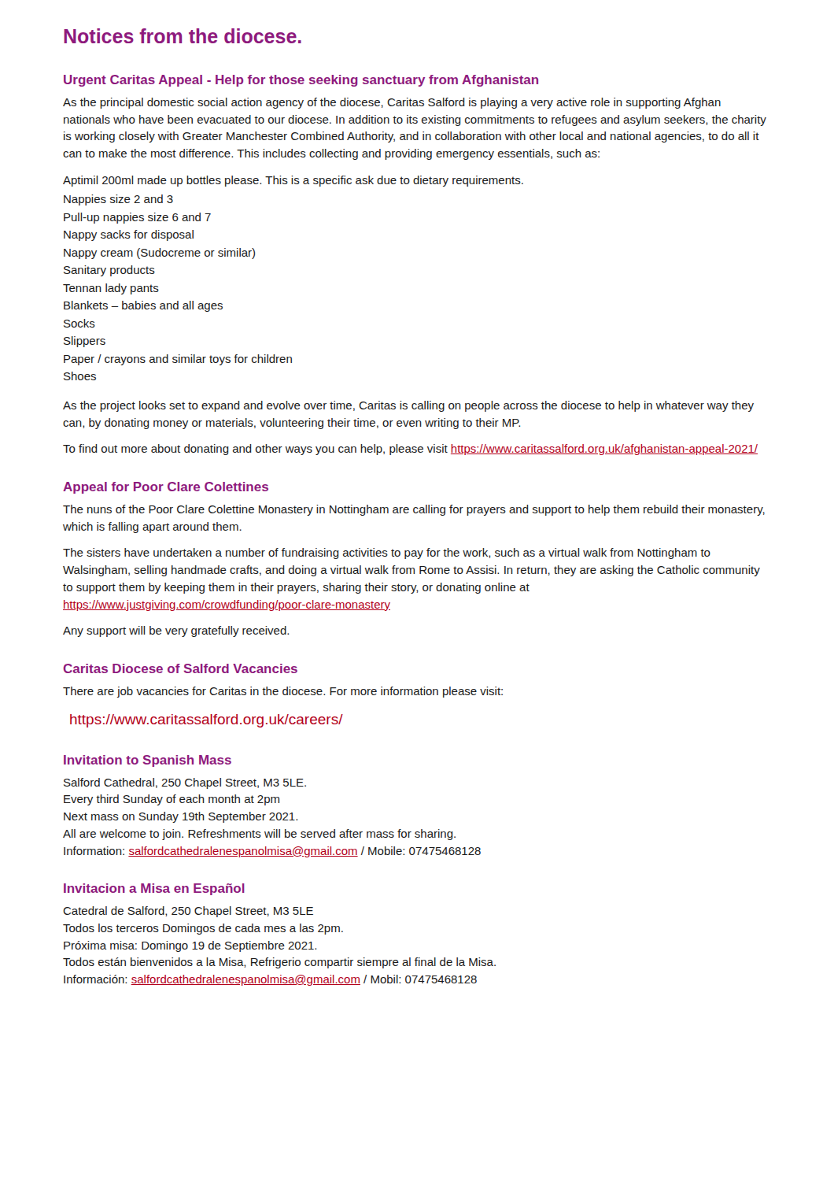Notices from the diocese.
Urgent Caritas Appeal - Help for those seeking sanctuary from Afghanistan
As the principal domestic social action agency of the diocese, Caritas Salford is playing a very active role in supporting Afghan nationals who have been evacuated to our diocese. In addition to its existing commitments to refugees and asylum seekers, the charity is working closely with Greater Manchester Combined Authority, and in collaboration with other local and national agencies, to do all it can to make the most difference. This includes collecting and providing emergency essentials, such as:
Aptimil 200ml made up bottles please. This is a specific ask due to dietary requirements.
Nappies size 2 and 3
Pull-up nappies size 6 and 7
Nappy sacks for disposal
Nappy cream (Sudocreme or similar)
Sanitary products
Tennan lady pants
Blankets – babies and all ages
Socks
Slippers
Paper / crayons and similar toys for children
Shoes
As the project looks set to expand and evolve over time, Caritas is calling on people across the diocese to help in whatever way they can, by donating money or materials, volunteering their time, or even writing to their MP.
To find out more about donating and other ways you can help, please visit https://www.caritassalford.org.uk/afghanistan-appeal-2021/
Appeal for Poor Clare Colettines
The nuns of the Poor Clare Colettine Monastery in Nottingham are calling for prayers and support to help them rebuild their monastery, which is falling apart around them.
The sisters have undertaken a number of fundraising activities to pay for the work, such as a virtual walk from Nottingham to Walsingham, selling handmade crafts, and doing a virtual walk from Rome to Assisi. In return, they are asking the Catholic community to support them by keeping them in their prayers, sharing their story, or donating online at https://www.justgiving.com/crowdfunding/poor-clare-monastery
Any support will be very gratefully received.
Caritas Diocese of Salford Vacancies
There are job vacancies for Caritas in the diocese. For more information please visit:
https://www.caritassalford.org.uk/careers/
Invitation to Spanish Mass
Salford Cathedral, 250 Chapel Street, M3 5LE.
Every third Sunday of each month at 2pm
Next mass on Sunday 19th September 2021.
All are welcome to join. Refreshments will be served after mass for sharing.
Information: salfordcathedralenespanolmisa@gmail.com / Mobile: 07475468128
Invitacion a Misa en Español
Catedral de Salford, 250 Chapel Street, M3 5LE
Todos los terceros Domingos de cada mes a las 2pm.
Próxima misa: Domingo 19 de Septiembre 2021.
Todos están bienvenidos a la Misa, Refrigerio compartir siempre al final de la Misa.
Información: salfordcathedralenespanolmisa@gmail.com / Mobil: 07475468128